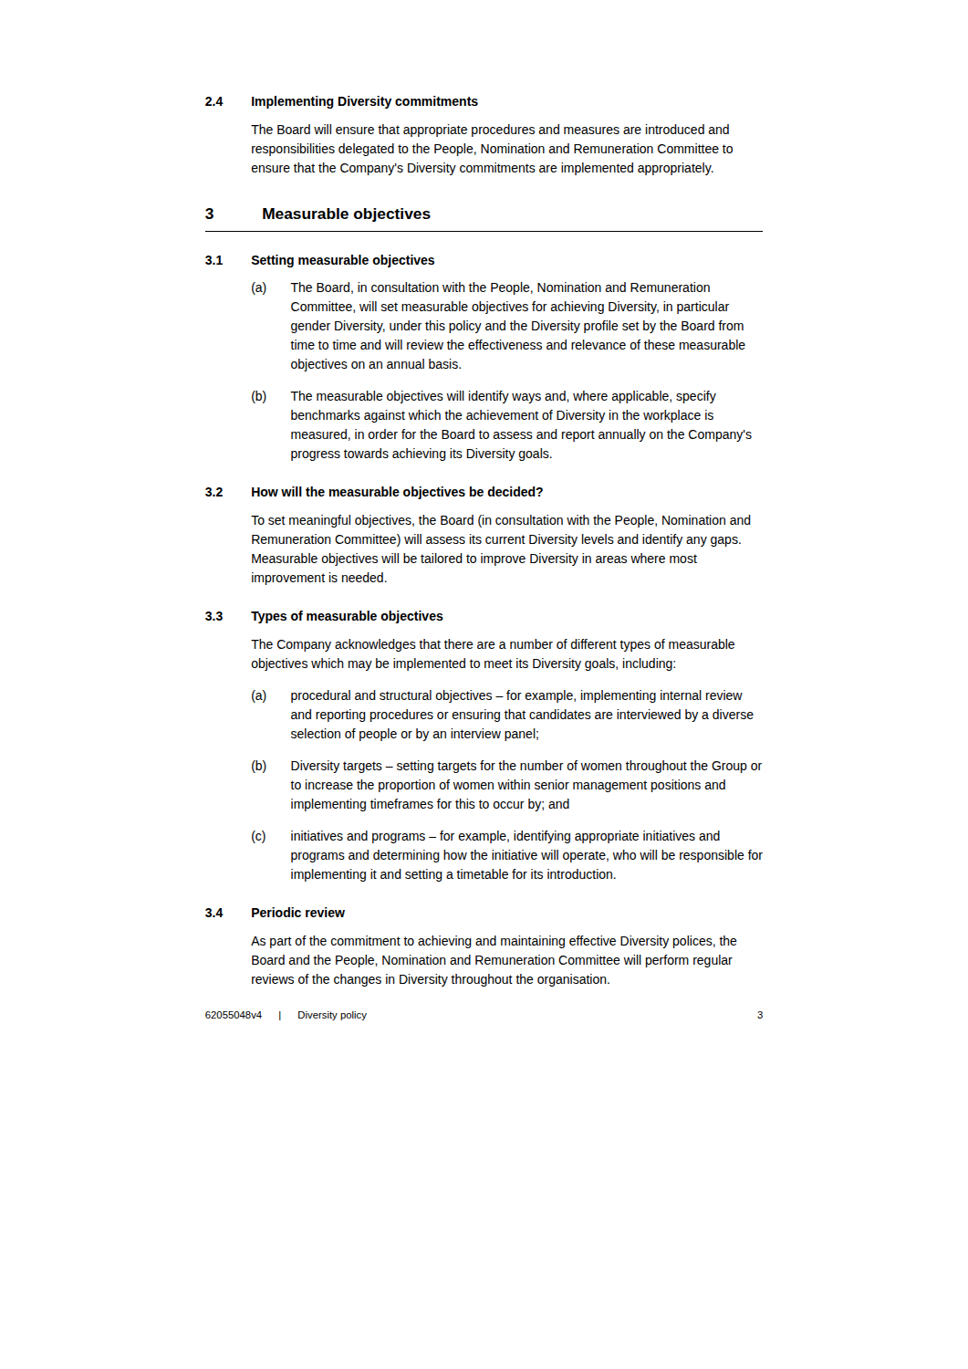2.4 Implementing Diversity commitments
The Board will ensure that appropriate procedures and measures are introduced and responsibilities delegated to the People, Nomination and Remuneration Committee to ensure that the Company's Diversity commitments are implemented appropriately.
3 Measurable objectives
3.1 Setting measurable objectives
(a) The Board, in consultation with the People, Nomination and Remuneration Committee, will set measurable objectives for achieving Diversity, in particular gender Diversity, under this policy and the Diversity profile set by the Board from time to time and will review the effectiveness and relevance of these measurable objectives on an annual basis.
(b) The measurable objectives will identify ways and, where applicable, specify benchmarks against which the achievement of Diversity in the workplace is measured, in order for the Board to assess and report annually on the Company's progress towards achieving its Diversity goals.
3.2 How will the measurable objectives be decided?
To set meaningful objectives, the Board (in consultation with the People, Nomination and Remuneration Committee) will assess its current Diversity levels and identify any gaps. Measurable objectives will be tailored to improve Diversity in areas where most improvement is needed.
3.3 Types of measurable objectives
The Company acknowledges that there are a number of different types of measurable objectives which may be implemented to meet its Diversity goals, including:
(a) procedural and structural objectives – for example, implementing internal review and reporting procedures or ensuring that candidates are interviewed by a diverse selection of people or by an interview panel;
(b) Diversity targets – setting targets for the number of women throughout the Group or to increase the proportion of women within senior management positions and implementing timeframes for this to occur by; and
(c) initiatives and programs – for example, identifying appropriate initiatives and programs and determining how the initiative will operate, who will be responsible for implementing it and setting a timetable for its introduction.
3.4 Periodic review
As part of the commitment to achieving and maintaining effective Diversity polices, the Board and the People, Nomination and Remuneration Committee will perform regular reviews of the changes in Diversity throughout the organisation.
62055048v4 | Diversity policy 3